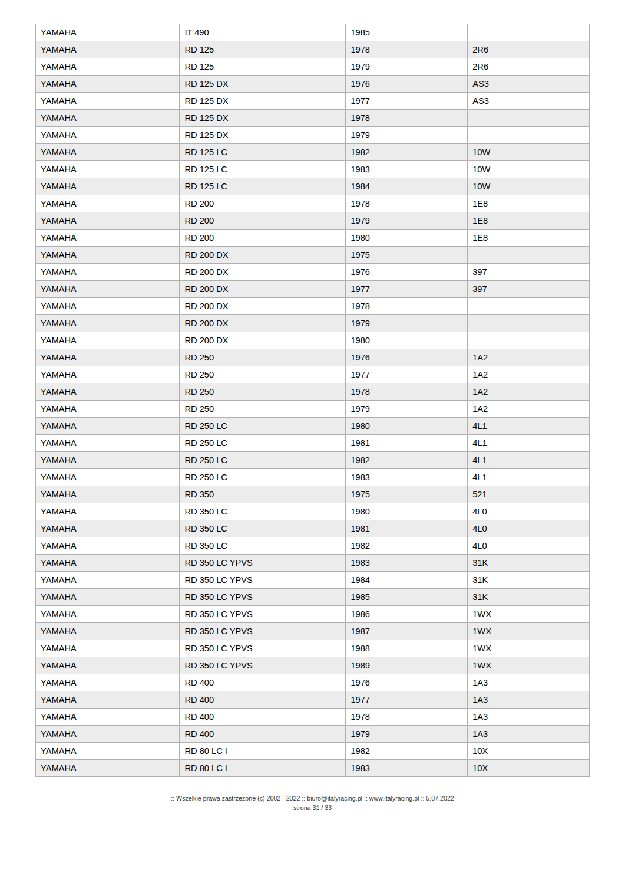| YAMAHA | IT 490 | 1985 | |
| YAMAHA | RD 125 | 1978 | 2R6 |
| YAMAHA | RD 125 | 1979 | 2R6 |
| YAMAHA | RD 125 DX | 1976 | AS3 |
| YAMAHA | RD 125 DX | 1977 | AS3 |
| YAMAHA | RD 125 DX | 1978 | |
| YAMAHA | RD 125 DX | 1979 | |
| YAMAHA | RD 125 LC | 1982 | 10W |
| YAMAHA | RD 125 LC | 1983 | 10W |
| YAMAHA | RD 125 LC | 1984 | 10W |
| YAMAHA | RD 200 | 1978 | 1E8 |
| YAMAHA | RD 200 | 1979 | 1E8 |
| YAMAHA | RD 200 | 1980 | 1E8 |
| YAMAHA | RD 200 DX | 1975 | |
| YAMAHA | RD 200 DX | 1976 | 397 |
| YAMAHA | RD 200 DX | 1977 | 397 |
| YAMAHA | RD 200 DX | 1978 | |
| YAMAHA | RD 200 DX | 1979 | |
| YAMAHA | RD 200 DX | 1980 | |
| YAMAHA | RD 250 | 1976 | 1A2 |
| YAMAHA | RD 250 | 1977 | 1A2 |
| YAMAHA | RD 250 | 1978 | 1A2 |
| YAMAHA | RD 250 | 1979 | 1A2 |
| YAMAHA | RD 250 LC | 1980 | 4L1 |
| YAMAHA | RD 250 LC | 1981 | 4L1 |
| YAMAHA | RD 250 LC | 1982 | 4L1 |
| YAMAHA | RD 250 LC | 1983 | 4L1 |
| YAMAHA | RD 350 | 1975 | 521 |
| YAMAHA | RD 350 LC | 1980 | 4L0 |
| YAMAHA | RD 350 LC | 1981 | 4L0 |
| YAMAHA | RD 350 LC | 1982 | 4L0 |
| YAMAHA | RD 350 LC YPVS | 1983 | 31K |
| YAMAHA | RD 350 LC YPVS | 1984 | 31K |
| YAMAHA | RD 350 LC YPVS | 1985 | 31K |
| YAMAHA | RD 350 LC YPVS | 1986 | 1WX |
| YAMAHA | RD 350 LC YPVS | 1987 | 1WX |
| YAMAHA | RD 350 LC YPVS | 1988 | 1WX |
| YAMAHA | RD 350 LC YPVS | 1989 | 1WX |
| YAMAHA | RD 400 | 1976 | 1A3 |
| YAMAHA | RD 400 | 1977 | 1A3 |
| YAMAHA | RD 400 | 1978 | 1A3 |
| YAMAHA | RD 400 | 1979 | 1A3 |
| YAMAHA | RD 80 LC I | 1982 | 10X |
| YAMAHA | RD 80 LC I | 1983 | 10X |
:: Wszelkie prawa zastrzeżone (c) 2002 - 2022 :: biuro@italyracing.pl :: www.italyracing.pl :: 5.07.2022
strona 31 / 33